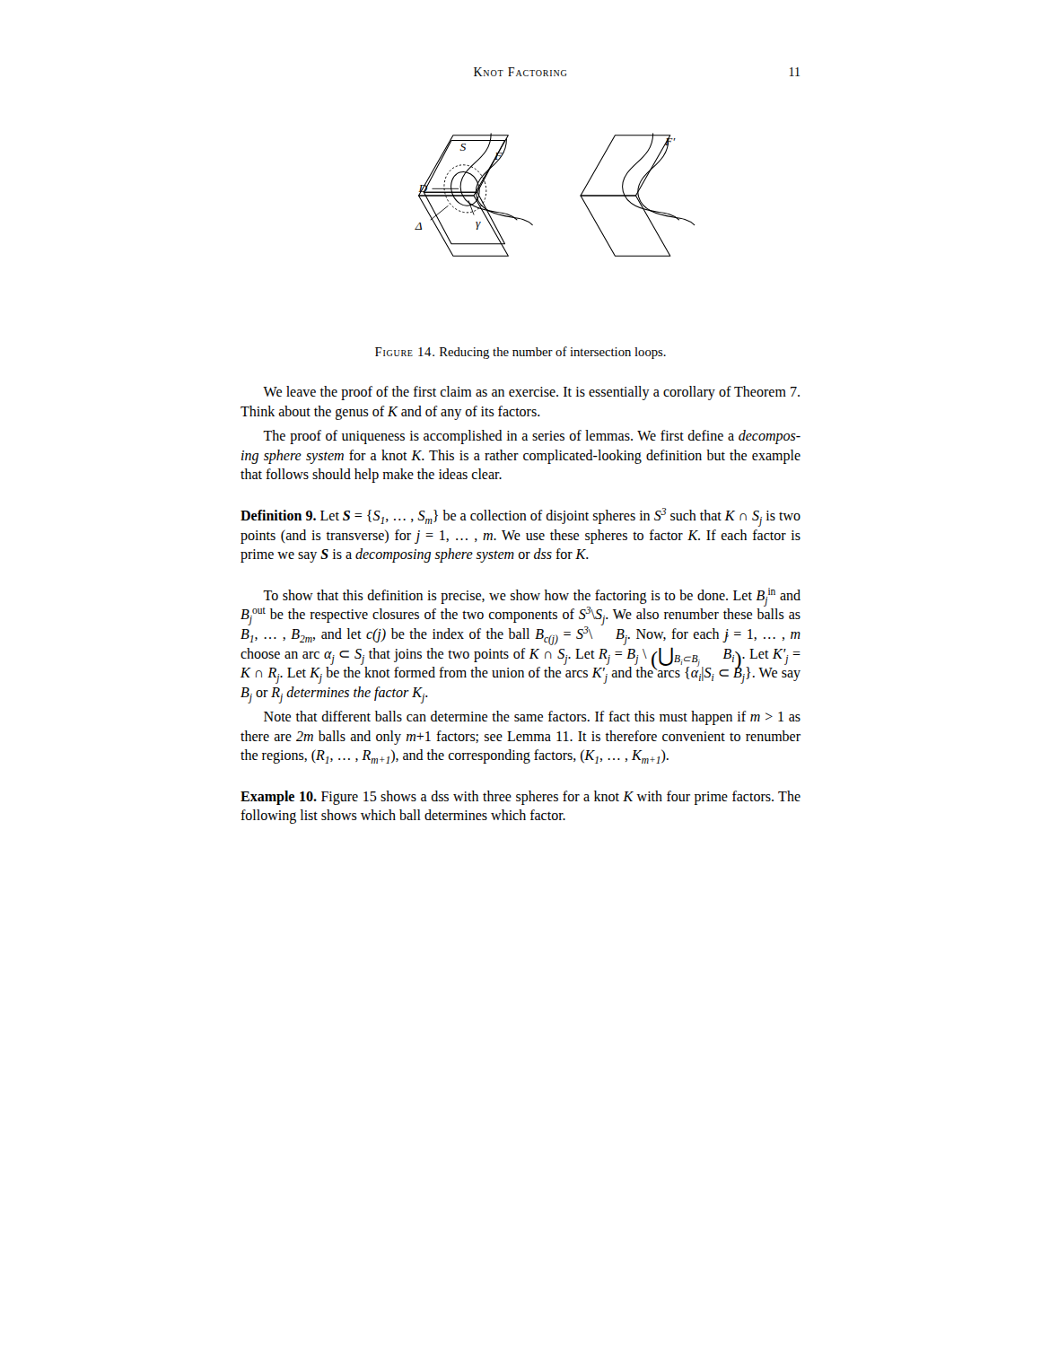Knot Factoring 11
S F D Δ γ F′
Figure 14. Reducing the number of intersection loops.
We leave the proof of the first claim as an exercise. It is essentially a corollary of Theorem 7. Think about the genus of K and of any of its factors.
The proof of uniqueness is accomplished in a series of lemmas. We first define a decomposing sphere system for a knot K. This is a rather complicated-looking definition but the example that follows should help make the ideas clear.
Definition 9. Let S = {S1, … , Sm} be a collection of disjoint spheres in S3 such that K ∩ Sj is two points (and is transverse) for j = 1, … , m. We use these spheres to factor K. If each factor is prime we say S is a decomposing sphere system or dss for K.
To show that this definition is precise, we show how the factoring is to be done. Let Bjin and Bjout be the respective closures of the two components of S3\Sj. We also renumber these balls as B1, … , B2m, and let c(j) be the index of the ball Bc(j) = S3\Bj. Now, for each j = 1, … , m choose an arc αj ⊂ Sj that joins the two points of K ∩ Sj. Let Rj = Bj \ (⋃Bi⊂BjBi). Let K′j = K ∩ Rj. Let Kj be the knot formed from the union of the arcs K′j and the arcs {αi|Si ⊂ Bj}. We say Bj or Rj determines the factor Kj.
Note that different balls can determine the same factors. If fact this must happen if m > 1 as there are 2m balls and only m+1 factors; see Lemma 11. It is therefore convenient to renumber the regions, (R1, … , Rm+1), and the corresponding factors, (K1, … , Km+1).
Example 10. Figure 15 shows a dss with three spheres for a knot K with four prime factors. The following list shows which ball determines which factor.